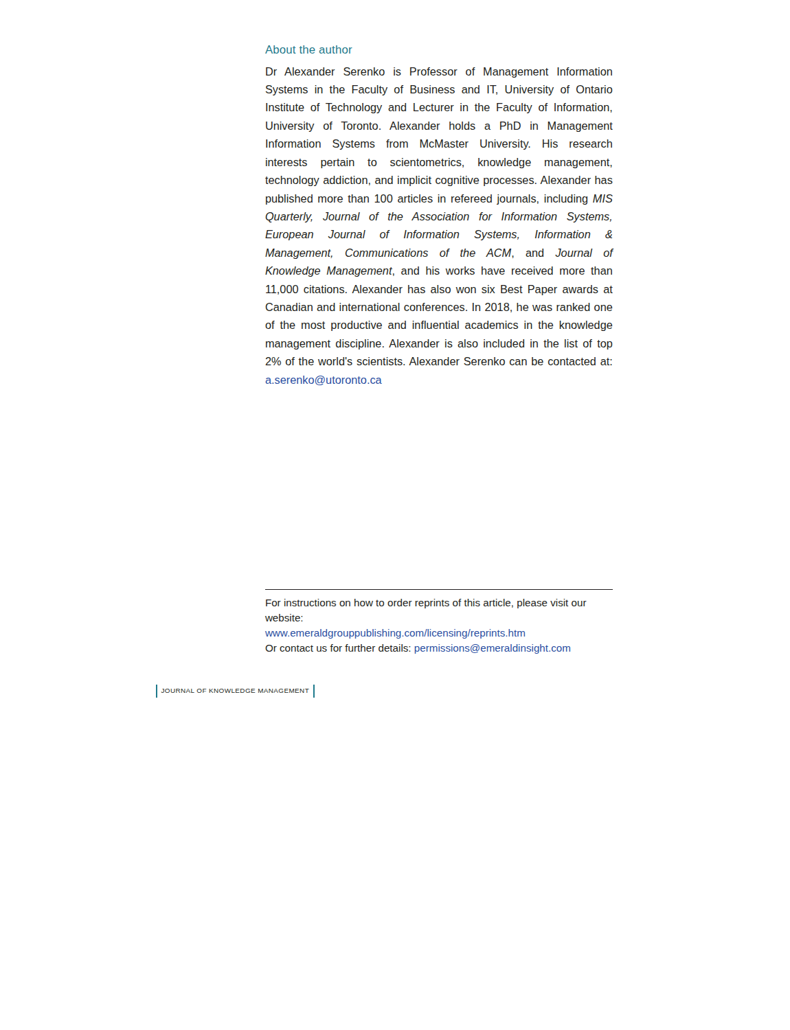About the author
Dr Alexander Serenko is Professor of Management Information Systems in the Faculty of Business and IT, University of Ontario Institute of Technology and Lecturer in the Faculty of Information, University of Toronto. Alexander holds a PhD in Management Information Systems from McMaster University. His research interests pertain to scientometrics, knowledge management, technology addiction, and implicit cognitive processes. Alexander has published more than 100 articles in refereed journals, including MIS Quarterly, Journal of the Association for Information Systems, European Journal of Information Systems, Information & Management, Communications of the ACM, and Journal of Knowledge Management, and his works have received more than 11,000 citations. Alexander has also won six Best Paper awards at Canadian and international conferences. In 2018, he was ranked one of the most productive and influential academics in the knowledge management discipline. Alexander is also included in the list of top 2% of the world's scientists. Alexander Serenko can be contacted at: a.serenko@utoronto.ca
For instructions on how to order reprints of this article, please visit our website:
www.emeraldgrouppublishing.com/licensing/reprints.htm
Or contact us for further details: permissions@emeraldinsight.com
JOURNAL OF KNOWLEDGE MANAGEMENT